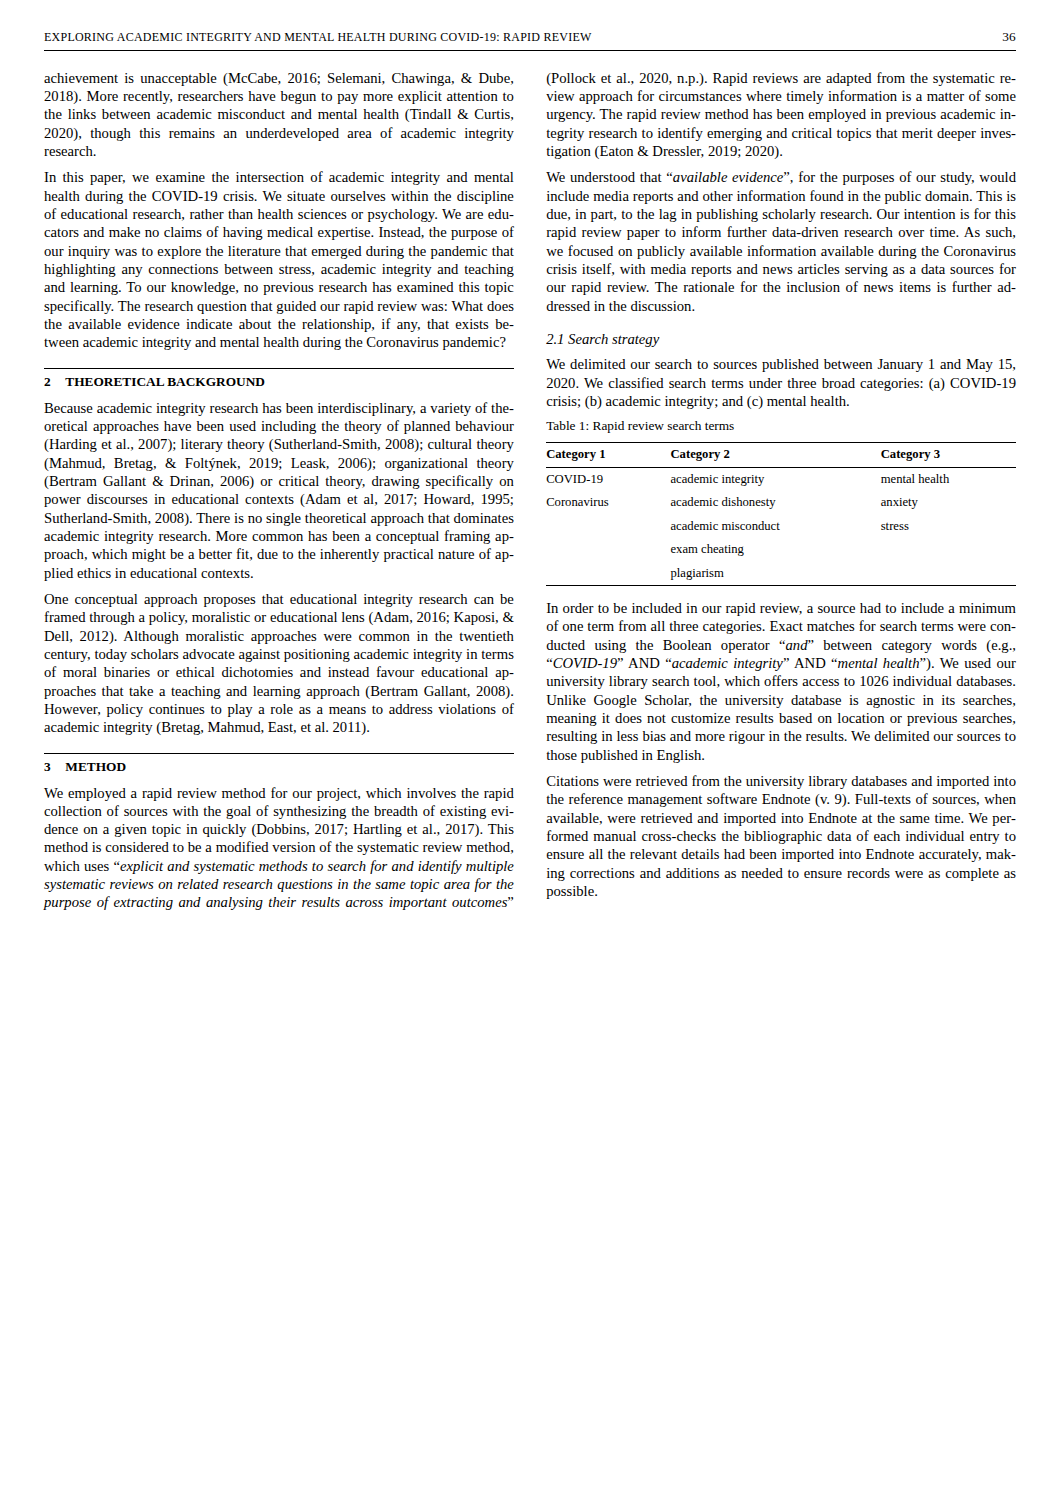Exploring academic integrity and mental health during COVID-19: Rapid review 36
achievement is unacceptable (McCabe, 2016; Selemani, Chawinga, & Dube, 2018). More recently, researchers have begun to pay more explicit attention to the links between academic misconduct and mental health (Tindall & Curtis, 2020), though this remains an underdeveloped area of academic integrity research.
In this paper, we examine the intersection of academic integrity and mental health during the COVID-19 crisis. We situate ourselves within the discipline of educational research, rather than health sciences or psychology. We are educators and make no claims of having medical expertise. Instead, the purpose of our inquiry was to explore the literature that emerged during the pandemic that highlighting any connections between stress, academic integrity and teaching and learning. To our knowledge, no previous research has examined this topic specifically. The research question that guided our rapid review was: What does the available evidence indicate about the relationship, if any, that exists between academic integrity and mental health during the Coronavirus pandemic?
2 Theoretical Background
Because academic integrity research has been interdisciplinary, a variety of theoretical approaches have been used including the theory of planned behaviour (Harding et al., 2007); literary theory (Sutherland-Smith, 2008); cultural theory (Mahmud, Bretag, & Foltýnek, 2019; Leask, 2006); organizational theory (Bertram Gallant & Drinan, 2006) or critical theory, drawing specifically on power discourses in educational contexts (Adam et al, 2017; Howard, 1995; Sutherland-Smith, 2008). There is no single theoretical approach that dominates academic integrity research. More common has been a conceptual framing approach, which might be a better fit, due to the inherently practical nature of applied ethics in educational contexts.
One conceptual approach proposes that educational integrity research can be framed through a policy, moralistic or educational lens (Adam, 2016; Kaposi, & Dell, 2012). Although moralistic approaches were common in the twentieth century, today scholars advocate against positioning academic integrity in terms of moral binaries or ethical dichotomies and instead favour educational approaches that take a teaching and learning approach (Bertram Gallant, 2008). However, policy continues to play a role as a means to address violations of academic integrity (Bretag, Mahmud, East, et al. 2011).
3 Method
We employed a rapid review method for our project, which involves the rapid collection of sources with the goal of synthesizing the breadth of existing evidence on a given topic in quickly (Dobbins, 2017; Hartling et al., 2017). This method is considered to be a modified version of the systematic review method, which uses “explicit and systematic methods to search for and identify multiple systematic reviews on related research questions in the same topic area for the purpose of extracting and analysing their results across important outcomes” (Pollock et al., 2020, n.p.). Rapid reviews are adapted from the systematic review approach for circumstances where timely information is a matter of some urgency. The rapid review method has been employed in previous academic integrity research to identify emerging and critical topics that merit deeper investigation (Eaton & Dressler, 2019; 2020).
We understood that “available evidence”, for the purposes of our study, would include media reports and other information found in the public domain. This is due, in part, to the lag in publishing scholarly research. Our intention is for this rapid review paper to inform further data-driven research over time. As such, we focused on publicly available information available during the Coronavirus crisis itself, with media reports and news articles serving as a data sources for our rapid review. The rationale for the inclusion of news items is further addressed in the discussion.
2.1 Search strategy
We delimited our search to sources published between January 1 and May 15, 2020. We classified search terms under three broad categories: (a) COVID-19 crisis; (b) academic integrity; and (c) mental health.
Table 1: Rapid review search terms
| Category 1 | Category 2 | Category 3 |
| --- | --- | --- |
| COVID-19 | academic integrity | mental health |
| Coronavirus | academic dishonesty | anxiety |
| | academic misconduct | stress |
| | exam cheating | |
| | plagiarism | |
In order to be included in our rapid review, a source had to include a minimum of one term from all three categories. Exact matches for search terms were conducted using the Boolean operator “and” between category words (e.g., “COVID-19” AND “academic integrity” AND “mental health”). We used our university library search tool, which offers access to 1026 individual databases. Unlike Google Scholar, the university database is agnostic in its searches, meaning it does not customize results based on location or previous searches, resulting in less bias and more rigour in the results. We delimited our sources to those published in English.
Citations were retrieved from the university library databases and imported into the reference management software Endnote (v. 9). Full-texts of sources, when available, were retrieved and imported into Endnote at the same time. We performed manual cross-checks the bibliographic data of each individual entry to ensure all the relevant details had been imported into Endnote accurately, making corrections and additions as needed to ensure records were as complete as possible.